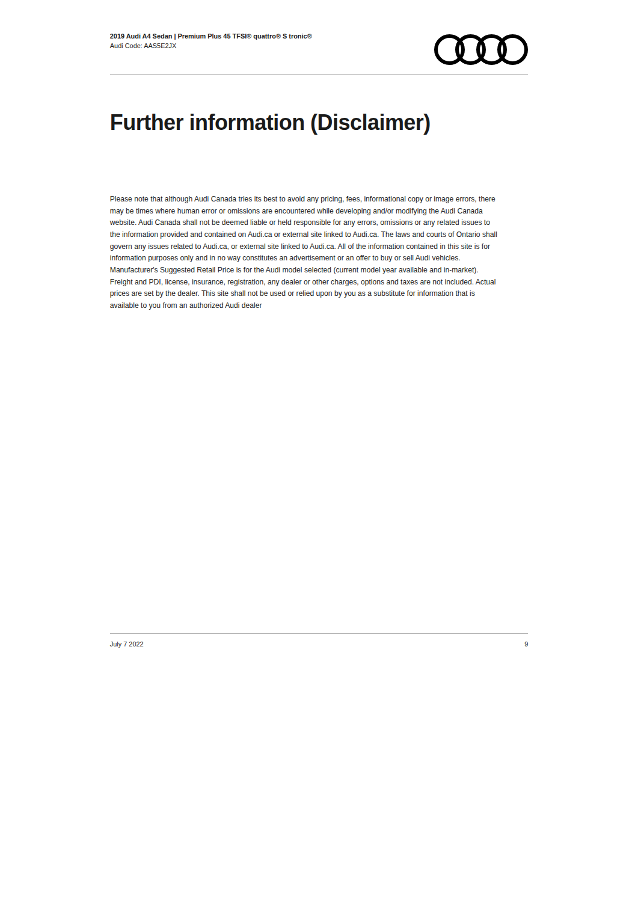2019 Audi A4 Sedan | Premium Plus 45 TFSI® quattro® S tronic®
Audi Code: AAS5E2JX
Further information (Disclaimer)
Please note that although Audi Canada tries its best to avoid any pricing, fees, informational copy or image errors, there may be times where human error or omissions are encountered while developing and/or modifying the Audi Canada website. Audi Canada shall not be deemed liable or held responsible for any errors, omissions or any related issues to the information provided and contained on Audi.ca or external site linked to Audi.ca. The laws and courts of Ontario shall govern any issues related to Audi.ca, or external site linked to Audi.ca. All of the information contained in this site is for information purposes only and in no way constitutes an advertisement or an offer to buy or sell Audi vehicles. Manufacturer's Suggested Retail Price is for the Audi model selected (current model year available and in-market). Freight and PDI, license, insurance, registration, any dealer or other charges, options and taxes are not included. Actual prices are set by the dealer. This site shall not be used or relied upon by you as a substitute for information that is available to you from an authorized Audi dealer
July 7 2022 9